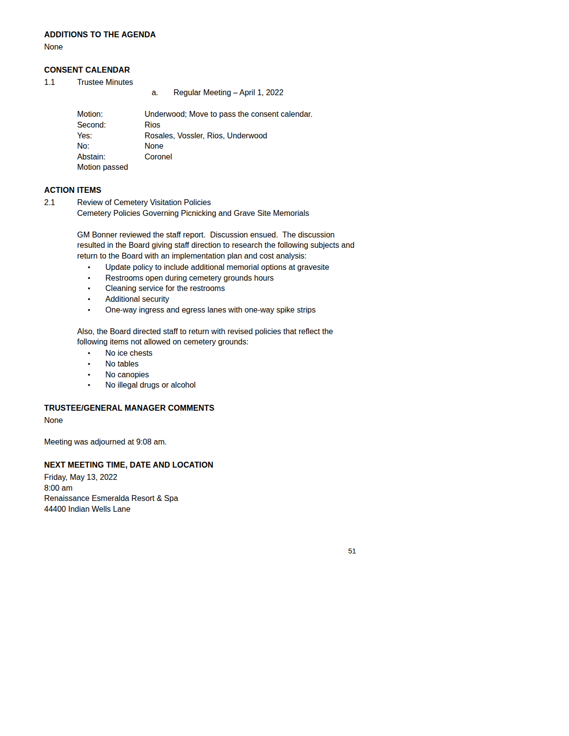ADDITIONS TO THE AGENDA
None
CONSENT CALENDAR
1.1
Trustee Minutes
a. Regular Meeting – April 1, 2022
Motion:
Underwood; Move to pass the consent calendar.
Second:
Rios
Yes:
Rosales, Vossler, Rios, Underwood
No:
None
Abstain:
Coronel
Motion passed
ACTION ITEMS
2.1
Review of Cemetery Visitation Policies
Cemetery Policies Governing Picnicking and Grave Site Memorials
GM Bonner reviewed the staff report. Discussion ensued. The discussion resulted in the Board giving staff direction to research the following subjects and return to the Board with an implementation plan and cost analysis:
Update policy to include additional memorial options at gravesite
Restrooms open during cemetery grounds hours
Cleaning service for the restrooms
Additional security
One-way ingress and egress lanes with one-way spike strips
Also, the Board directed staff to return with revised policies that reflect the following items not allowed on cemetery grounds:
No ice chests
No tables
No canopies
No illegal drugs or alcohol
TRUSTEE/GENERAL MANAGER COMMENTS
None
Meeting was adjourned at 9:08 am.
NEXT MEETING TIME, DATE AND LOCATION
Friday, May 13, 2022
8:00 am
Renaissance Esmeralda Resort & Spa
44400 Indian Wells Lane
51